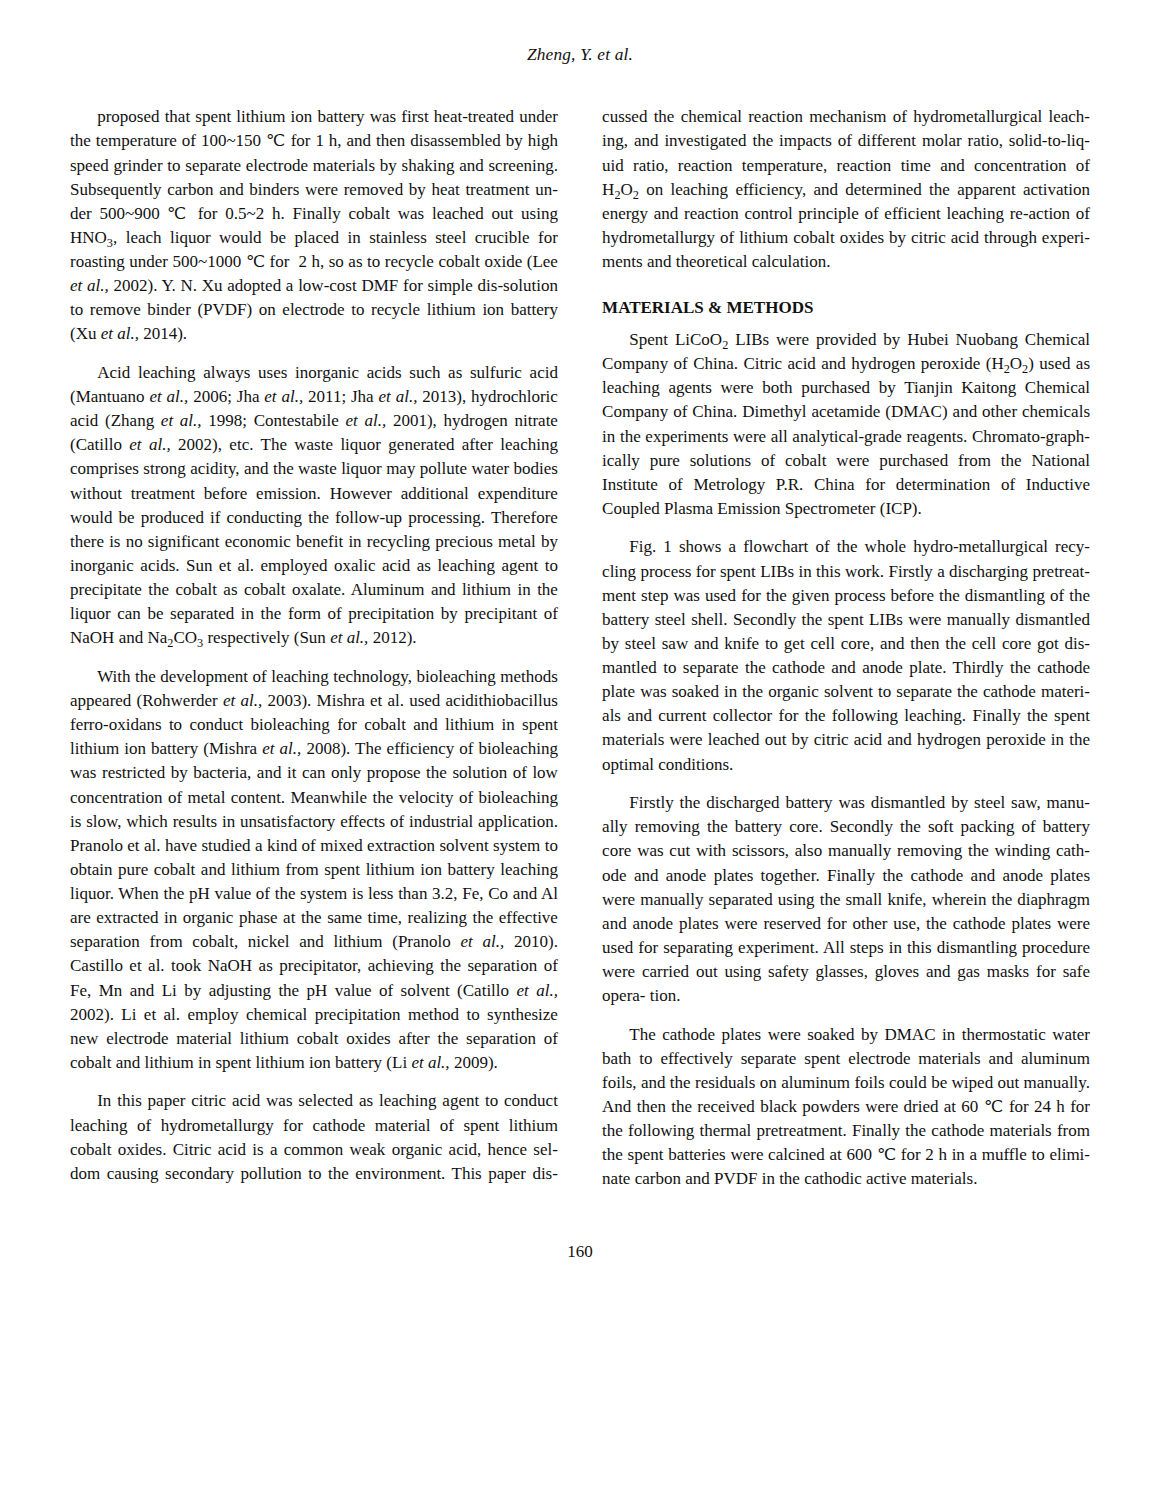Zheng, Y. et al.
proposed that spent lithium ion battery was first heat-treated under the temperature of 100~150 ℃ for 1 h, and then disassembled by high speed grinder to separate electrode materials by shaking and screening. Subsequently carbon and binders were removed by heat treatment under 500~900 ℃ for 0.5~2 h. Finally cobalt was leached out using HNO3, leach liquor would be placed in stainless steel crucible for roasting under 500~1000 ℃ for 2 h, so as to recycle cobalt oxide (Lee et al., 2002). Y. N. Xu adopted a low-cost DMF for simple dis-solution to remove binder (PVDF) on electrode to recycle lithium ion battery (Xu et al., 2014).
Acid leaching always uses inorganic acids such as sulfuric acid (Mantuano et al., 2006; Jha et al., 2011; Jha et al., 2013), hydrochloric acid (Zhang et al., 1998; Contestabile et al., 2001), hydrogen nitrate (Catillo et al., 2002), etc. The waste liquor generated after leaching comprises strong acidity, and the waste liquor may pollute water bodies without treatment before emission. However additional expenditure would be produced if conducting the follow-up processing. Therefore there is no significant economic benefit in recycling precious metal by inorganic acids. Sun et al. employed oxalic acid as leaching agent to precipitate the cobalt as cobalt oxalate. Aluminum and lithium in the liquor can be separated in the form of precipitation by precipitant of NaOH and Na2CO3 respectively (Sun et al., 2012).
With the development of leaching technology, bioleaching methods appeared (Rohwerder et al., 2003). Mishra et al. used acidithiobacillus ferro-oxidans to conduct bioleaching for cobalt and lithium in spent lithium ion battery (Mishra et al., 2008). The efficiency of bioleaching was restricted by bacteria, and it can only propose the solution of low concentration of metal content. Meanwhile the velocity of bioleaching is slow, which results in unsatisfactory effects of industrial application. Pranolo et al. have studied a kind of mixed extraction solvent system to obtain pure cobalt and lithium from spent lithium ion battery leaching liquor. When the pH value of the system is less than 3.2, Fe, Co and Al are extracted in organic phase at the same time, realizing the effective separation from cobalt, nickel and lithium (Pranolo et al., 2010). Castillo et al. took NaOH as precipitator, achieving the separation of Fe, Mn and Li by adjusting the pH value of solvent (Catillo et al., 2002). Li et al. employ chemical precipitation method to synthesize new electrode material lithium cobalt oxides after the separation of cobalt and lithium in spent lithium ion battery (Li et al., 2009).
In this paper citric acid was selected as leaching agent to conduct leaching of hydrometallurgy for cathode material of spent lithium cobalt oxides. Citric acid is a common weak organic acid, hence seldom causing secondary pollution to the environment. This paper discussed the chemical reaction mechanism of hydrometallurgical leaching, and investigated the impacts of different molar ratio, solid-to-liquid ratio, reaction temperature, reaction time and concentration of H2O2 on leaching efficiency, and determined the apparent activation energy and reaction control principle of efficient leaching re-action of hydrometallurgy of lithium cobalt oxides by citric acid through experiments and theoretical calculation.
Materials & Methods
Spent LiCoO2 LIBs were provided by Hubei Nuobang Chemical Company of China. Citric acid and hydrogen peroxide (H2O2) used as leaching agents were both purchased by Tianjin Kaitong Chemical Company of China. Dimethyl acetamide (DMAC) and other chemicals in the experiments were all analytical-grade reagents. Chromato-graphically pure solutions of cobalt were purchased from the National Institute of Metrology P.R. China for determination of Inductive Coupled Plasma Emission Spectrometer (ICP).
Fig. 1 shows a flowchart of the whole hydro-metallurgical recycling process for spent LIBs in this work. Firstly a discharging pretreatment step was used for the given process before the dismantling of the battery steel shell. Secondly the spent LIBs were manually dismantled by steel saw and knife to get cell core, and then the cell core got dismantled to separate the cathode and anode plate. Thirdly the cathode plate was soaked in the organic solvent to separate the cathode materials and current collector for the following leaching. Finally the spent materials were leached out by citric acid and hydrogen peroxide in the optimal conditions.
Firstly the discharged battery was dismantled by steel saw, manually removing the battery core. Secondly the soft packing of battery core was cut with scissors, also manually removing the winding cathode and anode plates together. Finally the cathode and anode plates were manually separated using the small knife, wherein the diaphragm and anode plates were reserved for other use, the cathode plates were used for separating experiment. All steps in this dismantling procedure were carried out using safety glasses, gloves and gas masks for safe opera- tion.
The cathode plates were soaked by DMAC in thermostatic water bath to effectively separate spent electrode materials and aluminum foils, and the residuals on aluminum foils could be wiped out manually. And then the received black powders were dried at 60 ℃ for 24 h for the following thermal pretreatment. Finally the cathode materials from the spent batteries were calcined at 600 ℃ for 2 h in a muffle to eliminate carbon and PVDF in the cathodic active materials.
160